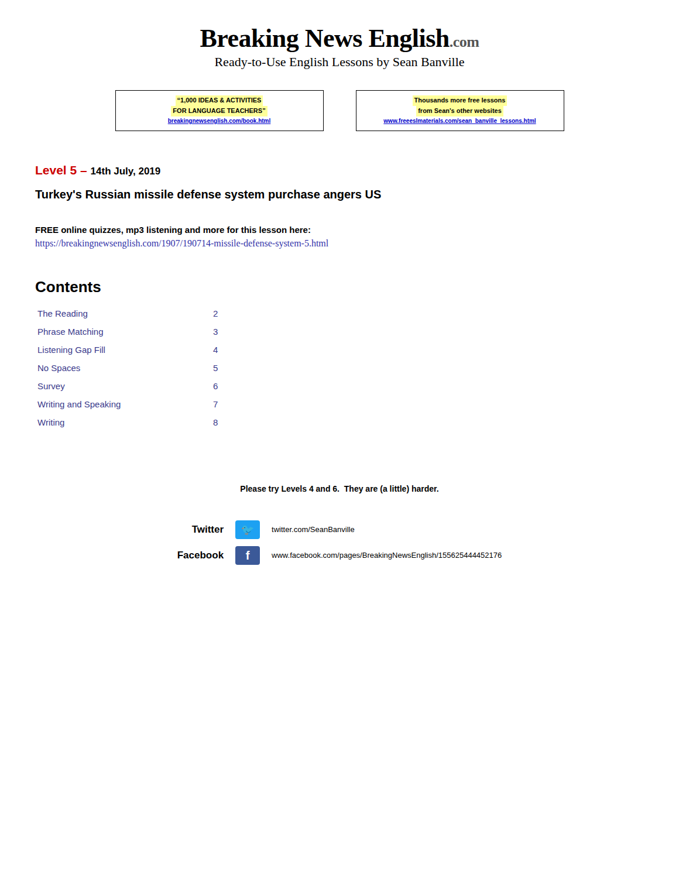Breaking News English.com
Ready-to-Use English Lessons by Sean Banville
“1,000 IDEAS & ACTIVITIES
FOR LANGUAGE TEACHERS”
breakingnewsenglish.com/book.html
Thousands more free lessons
from Sean's other websites
www.freeeslmaterials.com/sean_banville_lessons.html
Level 5 – 14th July, 2019
Turkey's Russian missile defense system purchase angers US
FREE online quizzes, mp3 listening and more for this lesson here:
https://breakingnewsenglish.com/1907/190714-missile-defense-system-5.html
Contents
| The Reading | 2 |
| Phrase Matching | 3 |
| Listening Gap Fill | 4 |
| No Spaces | 5 |
| Survey | 6 |
| Writing and Speaking | 7 |
| Writing | 8 |
Please try Levels 4 and 6. They are (a little) harder.
| Twitter | 🐦 | twitter.com/SeanBanville |
| Facebook | f | www.facebook.com/pages/BreakingNewsEnglish/155625444452176 |